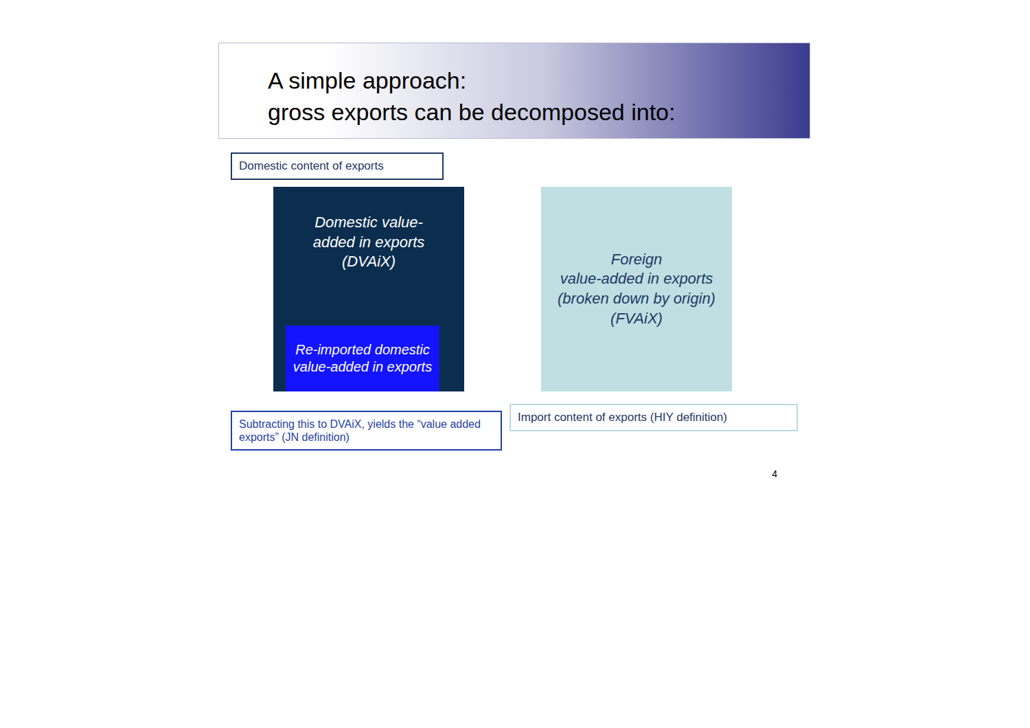A simple approach:
gross exports can be decomposed into:
Domestic content of exports
Domestic value-
added in exports
(DVAiX)
Re-imported domestic value-added in exports
Foreign
value-added in exports
(broken down by origin)
(FVAiX)
Subtracting this to DVAiX, yields the “value added exports” (JN definition)
Import content of exports (HIY definition)
4